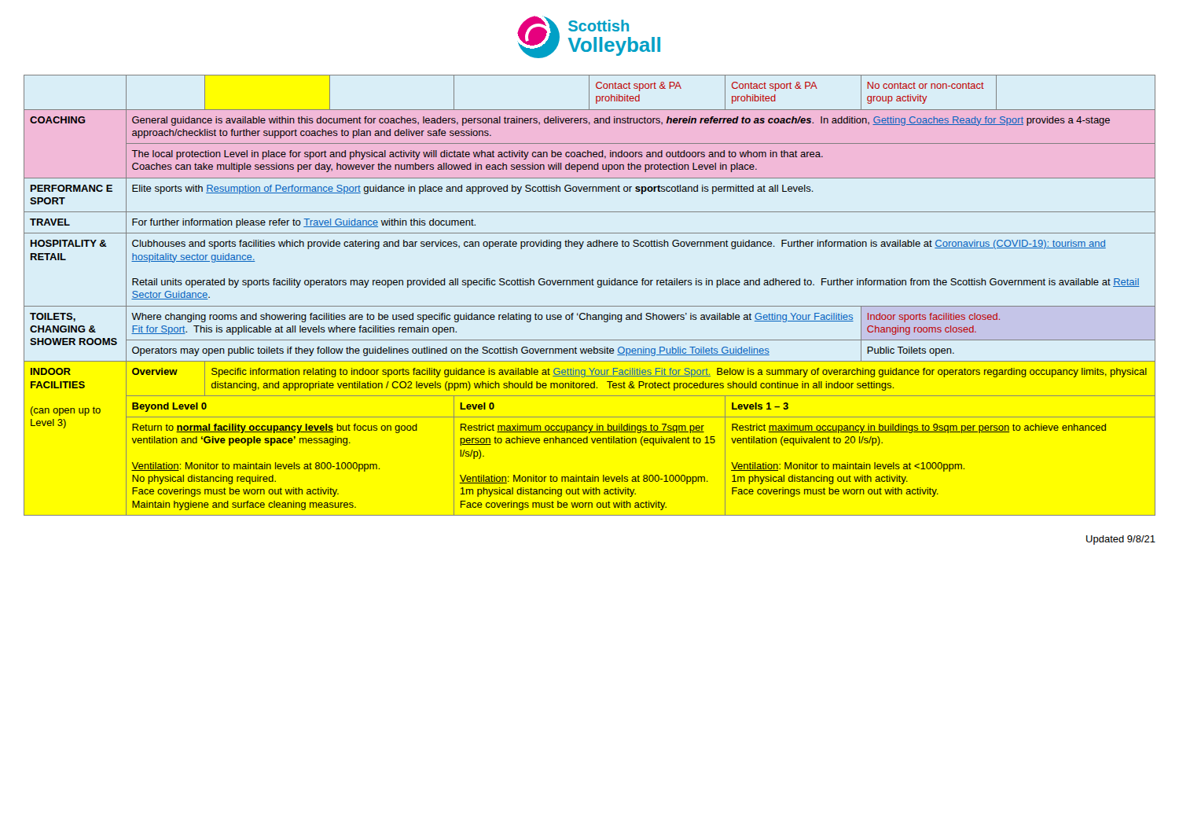Scottish
Volleyball
| | | | | | Contact sport & PA prohibited | Contact sport & PA prohibited | No contact or non-contact group activity | |
| Coaching | General guidance is available within this document for coaches, leaders, personal trainers, deliverers, and instructors, herein referred to as coach/es . In addition, Getting Coaches Ready for Sport provides a 4-stage approach/checklist to further support coaches to plan and deliver safe sessions. |
| The local protection Level in place for sport and physical activity will dictate what activity can be coached, indoors and outdoors and to whom in that area. Coaches can take multiple sessions per day, however the numbers allowed in each session will depend upon the protection Level in place. |
| Performanc e Sport | Elite sports with Resumption of Performance Sport guidance in place and approved by Scottish Government or sport scotland is permitted at all Levels. |
| Travel | For further information please refer to Travel Guidance within this document. |
| Hospitality & Retail | Clubhouses and sports facilities which provide catering and bar services, can operate providing they adhere to Scottish Government guidance. Further information is available at Coronavirus (COVID-19): tourism and hospitality sector guidance. Retail units operated by sports facility operators may reopen provided all specific Scottish Government guidance for retailers is in place and adhered to. Further information from the Scottish Government is available at Retail Sector Guidance . |
| Toilets, Changing & Shower Rooms | Where changing rooms and showering facilities are to be used specific guidance relating to use of ‘Changing and Showers’ is available at Getting Your Facilities Fit for Sport . This is applicable at all levels where facilities remain open. | Indoor sports facilities closed. Changing rooms closed. |
| Operators may open public toilets if they follow the guidelines outlined on the Scottish Government website Opening Public Toilets Guidelines | Public Toilets open. |
| Indoor Facilities (can open up to Level 3) | Overview | Specific information relating to indoor sports facility guidance is available at Getting Your Facilities Fit for Sport. Below is a summary of overarching guidance for operators regarding occupancy limits, physical distancing, and appropriate ventilation / CO2 levels (ppm) which should be monitored. Test & Protect procedures should continue in all indoor settings. |
| Beyond Level 0 | Level 0 | Levels 1 – 3 |
| Return to normal facility occupancy levels but focus on good ventilation and ‘Give people space’ messaging. Ventilation : Monitor to maintain levels at 800-1000ppm. No physical distancing required. Face coverings must be worn out with activity. Maintain hygiene and surface cleaning measures. | Restrict maximum occupancy in buildings to 7sqm per person to achieve enhanced ventilation (equivalent to 15 l/s/p). Ventilation : Monitor to maintain levels at 800-1000ppm. 1m physical distancing out with activity. Face coverings must be worn out with activity. | Restrict maximum occupancy in buildings to 9sqm per person to achieve enhanced ventilation (equivalent to 20 l/s/p). Ventilation : Monitor to maintain levels at <1000ppm. 1m physical distancing out with activity. Face coverings must be worn out with activity. |
Updated 9/8/21